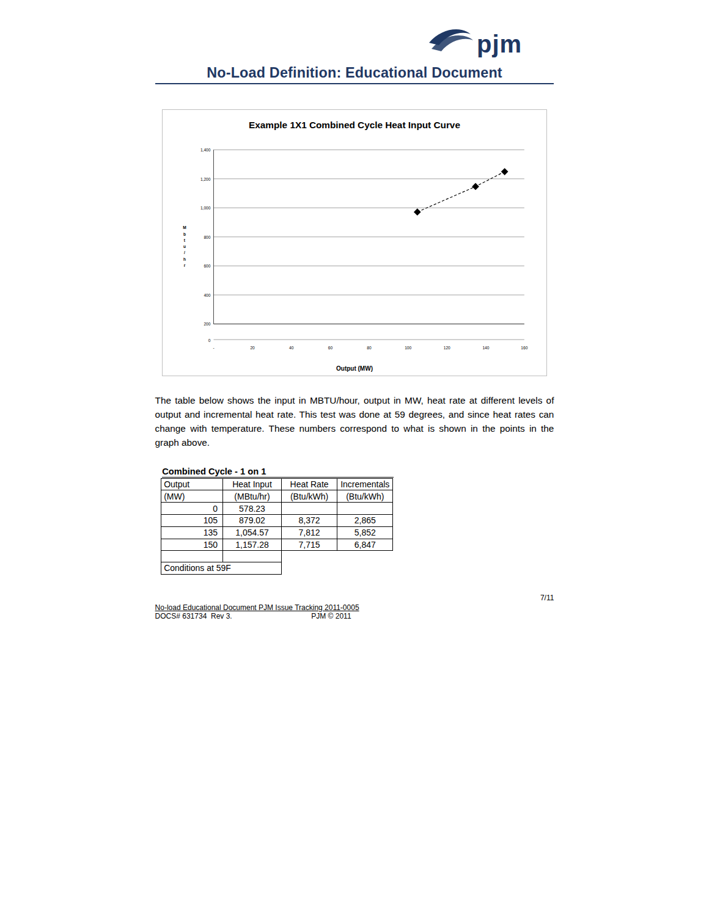pjm
No-Load Definition: Educational Document
Example 1X1 Combined Cycle Heat Input Curve
M b t u / h r 1,400 1,200 1,000 800 600 400 200 200 0 - 20 40 60 80 100 120 140 160
Output (MW)
The table below shows the input in MBTU/hour, output in MW, heat rate at different levels of output and incremental heat rate. This test was done at 59 degrees, and since heat rates can change with temperature. These numbers correspond to what is shown in the points in the graph above.
Combined Cycle - 1 on 1
| Output | Heat Input | Heat Rate | Incrementals |
| (MW) | (MBtu/hr) | (Btu/kWh) | (Btu/kWh) |
| 0 | 578.23 | | |
| 105 | 879.02 | 8,372 | 2,865 |
| 135 | 1,054.57 | 7,812 | 5,852 |
| 150 | 1,157.28 | 7,715 | 6,847 |
| Conditions at 59F | | |
7/11
No-load Educational Document PJM Issue Tracking 2011-0005
DOCS# 631734 Rev 3. PJM © 2011